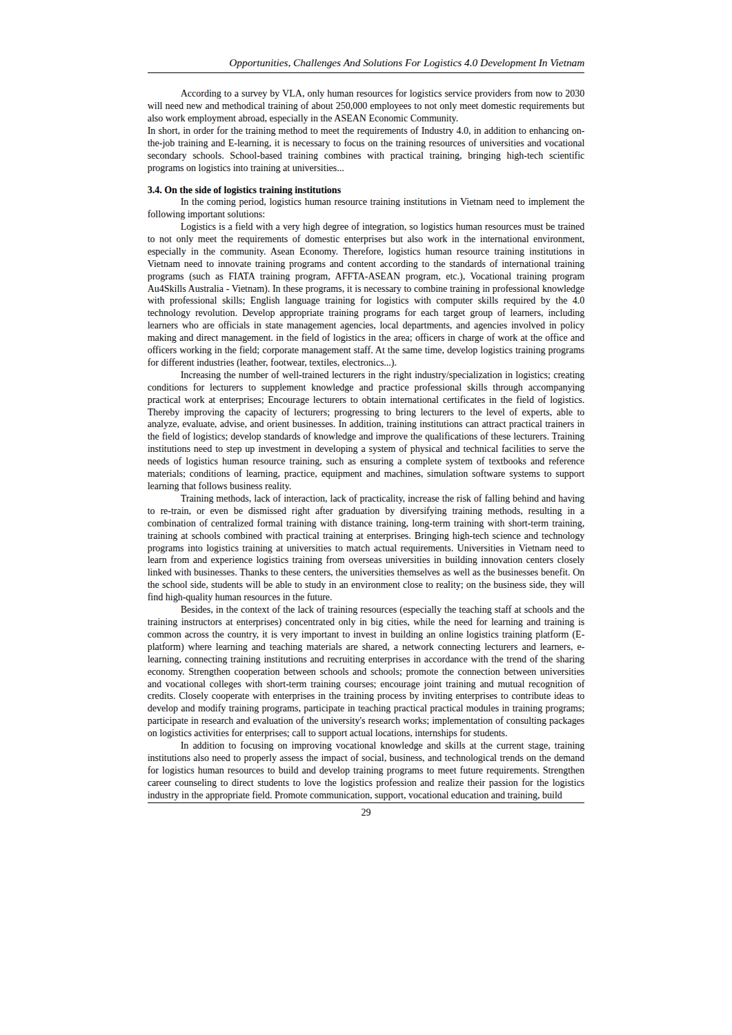Opportunities, Challenges And Solutions For Logistics 4.0 Development In Vietnam
According to a survey by VLA, only human resources for logistics service providers from now to 2030 will need new and methodical training of about 250,000 employees to not only meet domestic requirements but also work employment abroad, especially in the ASEAN Economic Community.
In short, in order for the training method to meet the requirements of Industry 4.0, in addition to enhancing on-the-job training and E-learning, it is necessary to focus on the training resources of universities and vocational secondary schools. School-based training combines with practical training, bringing high-tech scientific programs on logistics into training at universities...
3.4. On the side of logistics training institutions
In the coming period, logistics human resource training institutions in Vietnam need to implement the following important solutions:
Logistics is a field with a very high degree of integration, so logistics human resources must be trained to not only meet the requirements of domestic enterprises but also work in the international environment, especially in the community. Asean Economy. Therefore, logistics human resource training institutions in Vietnam need to innovate training programs and content according to the standards of international training programs (such as FIATA training program, AFFTA-ASEAN program, etc.), Vocational training program Au4Skills Australia - Vietnam). In these programs, it is necessary to combine training in professional knowledge with professional skills; English language training for logistics with computer skills required by the 4.0 technology revolution. Develop appropriate training programs for each target group of learners, including learners who are officials in state management agencies, local departments, and agencies involved in policy making and direct management. in the field of logistics in the area; officers in charge of work at the office and officers working in the field; corporate management staff. At the same time, develop logistics training programs for different industries (leather, footwear, textiles, electronics...).
Increasing the number of well-trained lecturers in the right industry/specialization in logistics; creating conditions for lecturers to supplement knowledge and practice professional skills through accompanying practical work at enterprises; Encourage lecturers to obtain international certificates in the field of logistics. Thereby improving the capacity of lecturers; progressing to bring lecturers to the level of experts, able to analyze, evaluate, advise, and orient businesses. In addition, training institutions can attract practical trainers in the field of logistics; develop standards of knowledge and improve the qualifications of these lecturers. Training institutions need to step up investment in developing a system of physical and technical facilities to serve the needs of logistics human resource training, such as ensuring a complete system of textbooks and reference materials; conditions of learning, practice, equipment and machines, simulation software systems to support learning that follows business reality.
Training methods, lack of interaction, lack of practicality, increase the risk of falling behind and having to re-train, or even be dismissed right after graduation by diversifying training methods, resulting in a combination of centralized formal training with distance training, long-term training with short-term training, training at schools combined with practical training at enterprises. Bringing high-tech science and technology programs into logistics training at universities to match actual requirements. Universities in Vietnam need to learn from and experience logistics training from overseas universities in building innovation centers closely linked with businesses. Thanks to these centers, the universities themselves as well as the businesses benefit. On the school side, students will be able to study in an environment close to reality; on the business side, they will find high-quality human resources in the future.
Besides, in the context of the lack of training resources (especially the teaching staff at schools and the training instructors at enterprises) concentrated only in big cities, while the need for learning and training is common across the country, it is very important to invest in building an online logistics training platform (E-platform) where learning and teaching materials are shared, a network connecting lecturers and learners, e-learning, connecting training institutions and recruiting enterprises in accordance with the trend of the sharing economy. Strengthen cooperation between schools and schools; promote the connection between universities and vocational colleges with short-term training courses; encourage joint training and mutual recognition of credits. Closely cooperate with enterprises in the training process by inviting enterprises to contribute ideas to develop and modify training programs, participate in teaching practical practical modules in training programs; participate in research and evaluation of the university's research works; implementation of consulting packages on logistics activities for enterprises; call to support actual locations, internships for students.
In addition to focusing on improving vocational knowledge and skills at the current stage, training institutions also need to properly assess the impact of social, business, and technological trends on the demand for logistics human resources to build and develop training programs to meet future requirements. Strengthen career counseling to direct students to love the logistics profession and realize their passion for the logistics industry in the appropriate field. Promote communication, support, vocational education and training, build
29